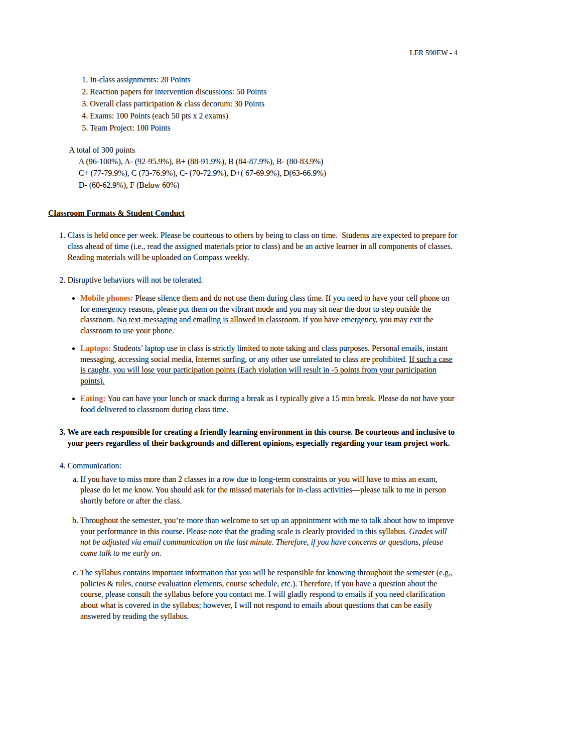LER 590EW - 4
1. In-class assignments: 20 Points
2. Reaction papers for intervention discussions: 50 Points
3. Overall class participation & class decorum: 30 Points
4. Exams: 100 Points (each 50 pts x 2 exams)
5. Team Project: 100 Points
A total of 300 points
A (96-100%), A- (92-95.9%), B+ (88-91.9%), B (84-87.9%), B- (80-83.9%)
C+ (77-79.9%), C (73-76.9%), C- (70-72.9%), D+( 67-69.9%), D(63-66.9%)
D- (60-62.9%), F (Below 60%)
Classroom Formats & Student Conduct
Class is held once per week. Please be courteous to others by being to class on time. Students are expected to prepare for class ahead of time (i.e., read the assigned materials prior to class) and be an active learner in all components of classes. Reading materials will be uploaded on Compass weekly.
Disruptive behaviors will not be tolerated.
Mobile phones: Please silence them and do not use them during class time. If you need to have your cell phone on for emergency reasons, please put them on the vibrant mode and you may sit near the door to step outside the classroom. No text-messaging and emailing is allowed in classroom. If you have emergency, you may exit the classroom to use your phone.
Laptops: Students’ laptop use in class is strictly limited to note taking and class purposes. Personal emails, instant messaging, accessing social media, Internet surfing, or any other use unrelated to class are prohibited. If such a case is caught, you will lose your participation points (Each violation will result in -5 points from your participation points).
Eating: You can have your lunch or snack during a break as I typically give a 15 min break. Please do not have your food delivered to classroom during class time.
We are each responsible for creating a friendly learning environment in this course. Be courteous and inclusive to your peers regardless of their backgrounds and different opinions, especially regarding your team project work.
Communication:
If you have to miss more than 2 classes in a row due to long-term constraints or you will have to miss an exam, please do let me know. You should ask for the missed materials for in-class activities—please talk to me in person shortly before or after the class.
Throughout the semester, you’re more than welcome to set up an appointment with me to talk about how to improve your performance in this course. Please note that the grading scale is clearly provided in this syllabus. Grades will not be adjusted via email communication on the last minute. Therefore, if you have concerns or questions, please come talk to me early on.
The syllabus contains important information that you will be responsible for knowing throughout the semester (e.g., policies & rules, course evaluation elements, course schedule, etc.). Therefore, if you have a question about the course, please consult the syllabus before you contact me. I will gladly respond to emails if you need clarification about what is covered in the syllabus; however, I will not respond to emails about questions that can be easily answered by reading the syllabus.